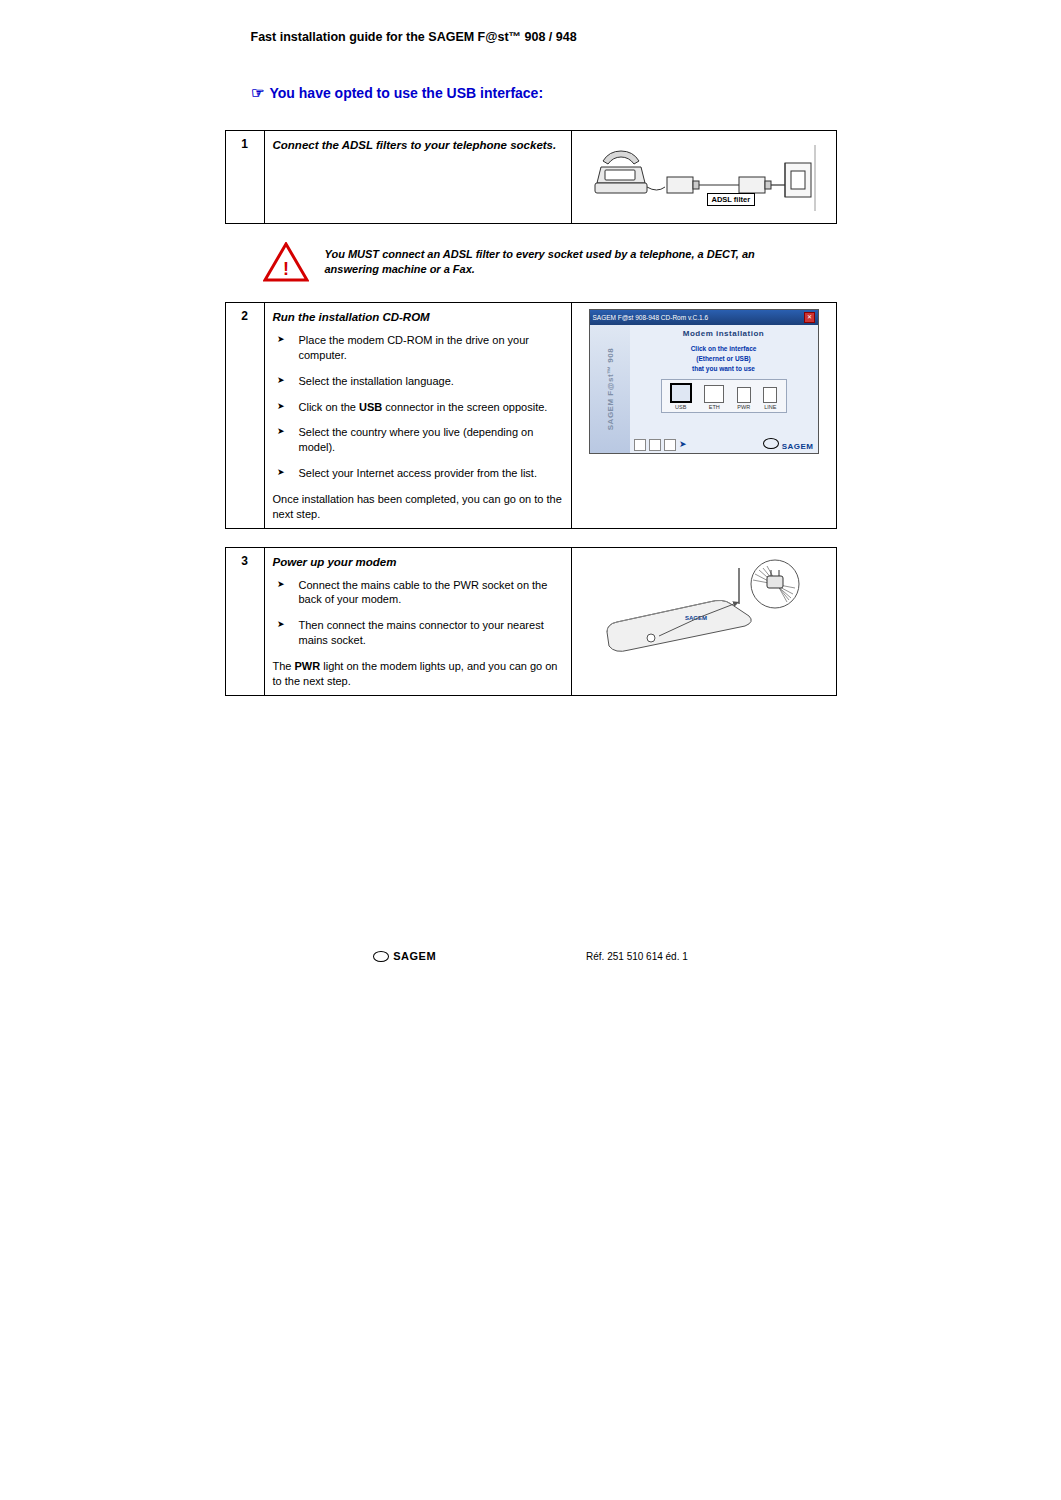Fast installation guide for the SAGEM F@st™ 908 / 948
☞You have opted to use the USB interface:
| 1 | Connect the ADSL filters to your telephone sockets. | ADSL filter |
!
You MUST connect an ADSL filter to every socket used by a telephone, a DECT, an answering machine or a Fax.
| 2 | Run the installation CD-ROM Place the modem CD-ROM in the drive on your computer. Select the installation language. Click on the USB connector in the screen opposite. Select the country where you live (depending on model). Select your Internet access provider from the list. Once installation has been completed, you can go on to the next step. | SAGEM F@st 908-948 CD-Rom v.C.1.6 ✕ SAGEM F@st™ 908 Modem installation Click on the interface (Ethernet or USB) that you want to use USB ETH PWR LINE ➤ SAGEM |
| 3 | Power up your modem Connect the mains cable to the PWR socket on the back of your modem. Then connect the mains connector to your nearest mains socket. The PWR light on the modem lights up, and you can go on to the next step. | SAGEM |
SAGEM
Réf. 251 510 614 éd. 1